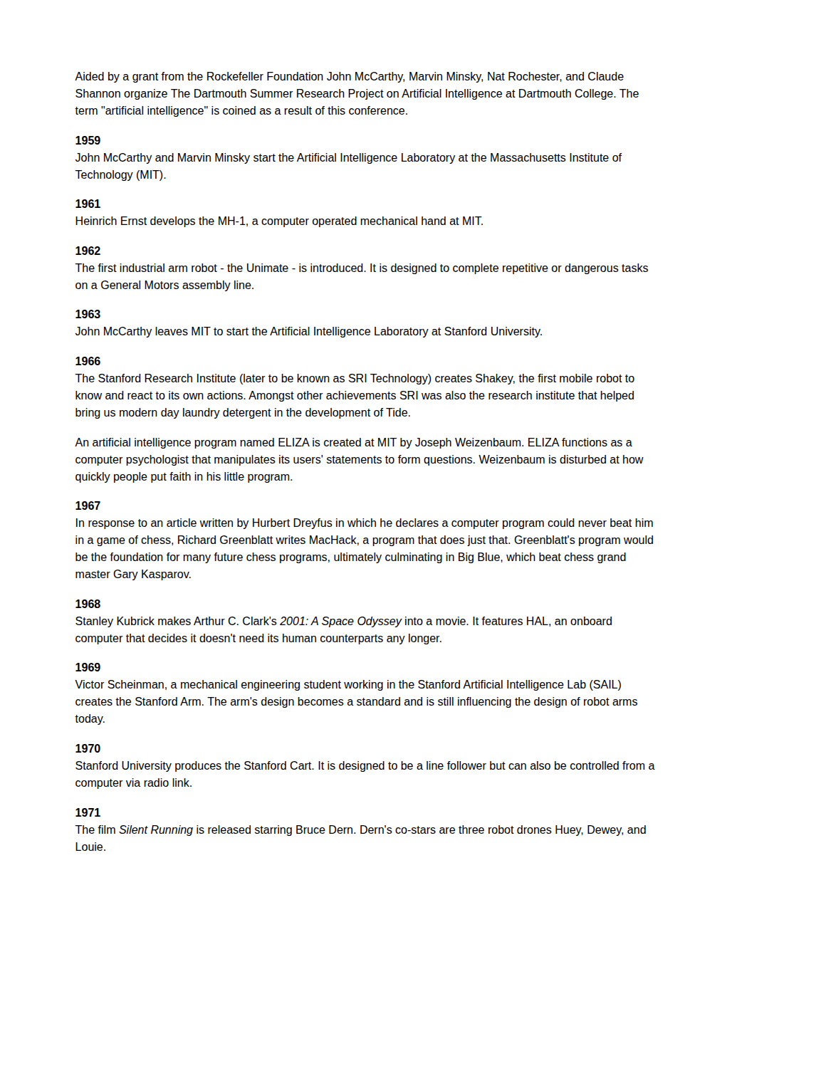Aided by a grant from the Rockefeller Foundation John McCarthy, Marvin Minsky, Nat Rochester, and Claude Shannon organize The Dartmouth Summer Research Project on Artificial Intelligence at Dartmouth College. The term "artificial intelligence" is coined as a result of this conference.
1959
John McCarthy and Marvin Minsky start the Artificial Intelligence Laboratory at the Massachusetts Institute of Technology (MIT).
1961
Heinrich Ernst develops the MH-1, a computer operated mechanical hand at MIT.
1962
The first industrial arm robot - the Unimate - is introduced. It is designed to complete repetitive or dangerous tasks on a General Motors assembly line.
1963
John McCarthy leaves MIT to start the Artificial Intelligence Laboratory at Stanford University.
1966
The Stanford Research Institute (later to be known as SRI Technology) creates Shakey, the first mobile robot to know and react to its own actions. Amongst other achievements SRI was also the research institute that helped bring us modern day laundry detergent in the development of Tide.
An artificial intelligence program named ELIZA is created at MIT by Joseph Weizenbaum. ELIZA functions as a computer psychologist that manipulates its users' statements to form questions. Weizenbaum is disturbed at how quickly people put faith in his little program.
1967
In response to an article written by Hurbert Dreyfus in which he declares a computer program could never beat him in a game of chess, Richard Greenblatt writes MacHack, a program that does just that. Greenblatt's program would be the foundation for many future chess programs, ultimately culminating in Big Blue, which beat chess grand master Gary Kasparov.
1968
Stanley Kubrick makes Arthur C. Clark's 2001: A Space Odyssey into a movie. It features HAL, an onboard computer that decides it doesn't need its human counterparts any longer.
1969
Victor Scheinman, a mechanical engineering student working in the Stanford Artificial Intelligence Lab (SAIL) creates the Stanford Arm. The arm's design becomes a standard and is still influencing the design of robot arms today.
1970
Stanford University produces the Stanford Cart. It is designed to be a line follower but can also be controlled from a computer via radio link.
1971
The film Silent Running is released starring Bruce Dern. Dern's co-stars are three robot drones Huey, Dewey, and Louie.